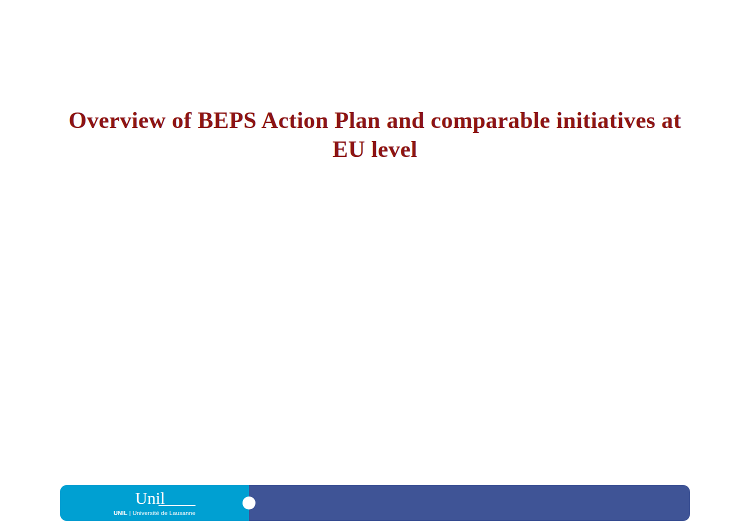Overview of BEPS Action Plan and comparable initiatives at EU level
Unil UNIL | Université de Lausanne